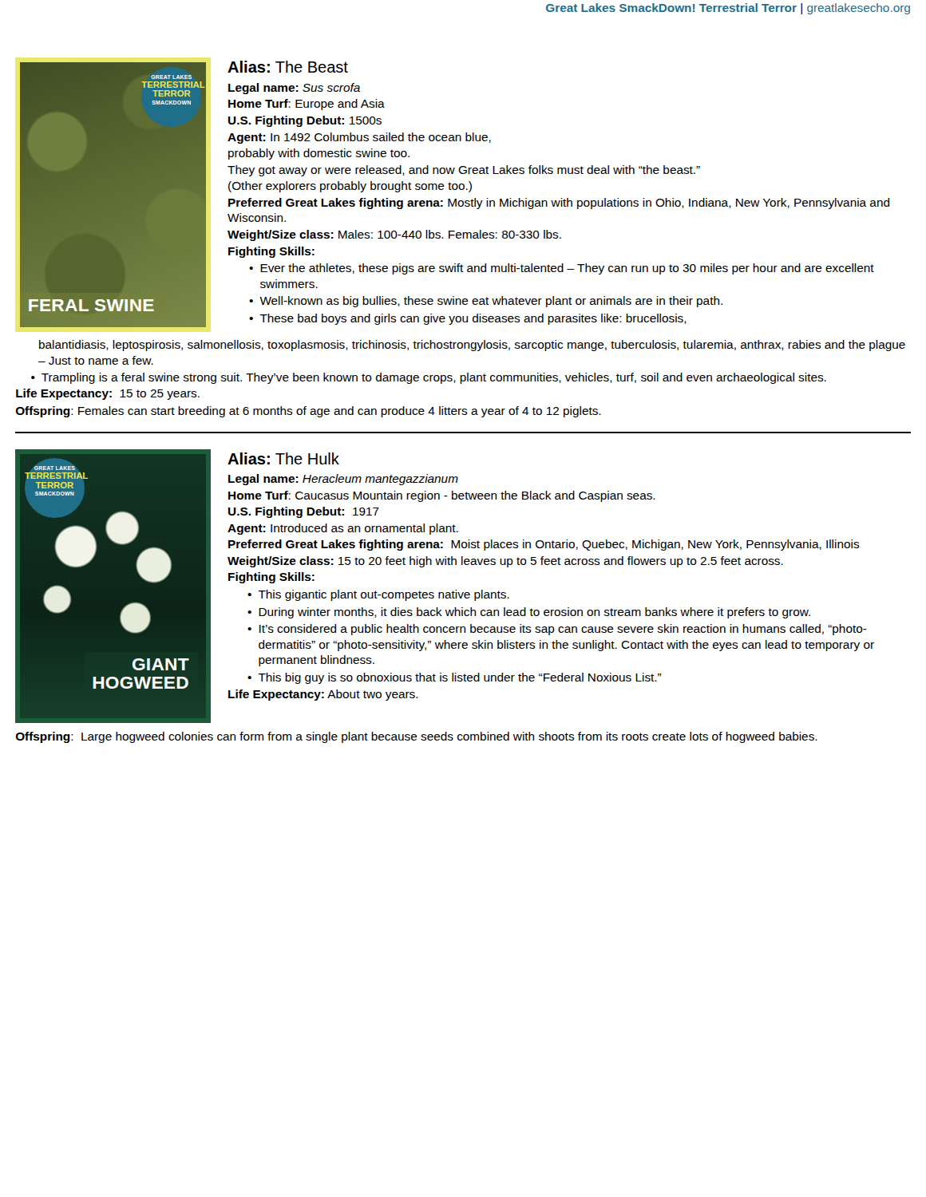Great Lakes SmackDown! Terrestrial Terror | greatlakesecho.org
GREAT LAKESTERRESTRIAL TERRORSMACKDOWN
FERAL SWINE
Alias: The Beast
Legal name: Sus scrofa
Home Turf: Europe and Asia
U.S. Fighting Debut: 1500s
Agent: In 1492 Columbus sailed the ocean blue,
probably with domestic swine too.
They got away or were released, and now Great Lakes folks must deal with “the beast.”
(Other explorers probably brought some too.)
Preferred Great Lakes fighting arena: Mostly in Michigan with populations in Ohio, Indiana, New York, Pennsylvania and Wisconsin.
Weight/Size class: Males: 100-440 lbs. Females: 80-330 lbs.
Fighting Skills:
Ever the athletes, these pigs are swift and multi-talented – They can run up to 30 miles per hour and are excellent swimmers.
Well-known as big bullies, these swine eat whatever plant or animals are in their path.
These bad boys and girls can give you diseases and parasites like: brucellosis,
balantidiasis, leptospirosis, salmonellosis, toxoplasmosis, trichinosis, trichostrongylosis, sarcoptic mange, tuberculosis, tularemia, anthrax, rabies and the plague – Just to name a few.
Trampling is a feral swine strong suit. They’ve been known to damage crops, plant communities, vehicles, turf, soil and even archaeological sites.
Life Expectancy: 15 to 25 years.
Offspring: Females can start breeding at 6 months of age and can produce 4 litters a year of 4 to 12 piglets.
GREAT LAKESTERRESTRIAL TERRORSMACKDOWN
GIANT
HOGWEED
Alias: The Hulk
Legal name: Heracleum mantegazzianum
Home Turf: Caucasus Mountain region - between the Black and Caspian seas.
U.S. Fighting Debut: 1917
Agent: Introduced as an ornamental plant.
Preferred Great Lakes fighting arena: Moist places in Ontario, Quebec, Michigan, New York, Pennsylvania, Illinois
Weight/Size class: 15 to 20 feet high with leaves up to 5 feet across and flowers up to 2.5 feet across.
Fighting Skills:
This gigantic plant out-competes native plants.
During winter months, it dies back which can lead to erosion on stream banks where it prefers to grow.
It’s considered a public health concern because its sap can cause severe skin reaction in humans called, “photo-dermatitis” or “photo-sensitivity,” where skin blisters in the sunlight. Contact with the eyes can lead to temporary or permanent blindness.
This big guy is so obnoxious that is listed under the “Federal Noxious List.”
Life Expectancy: About two years.
Offspring: Large hogweed colonies can form from a single plant because seeds combined with shoots from its roots create lots of hogweed babies.